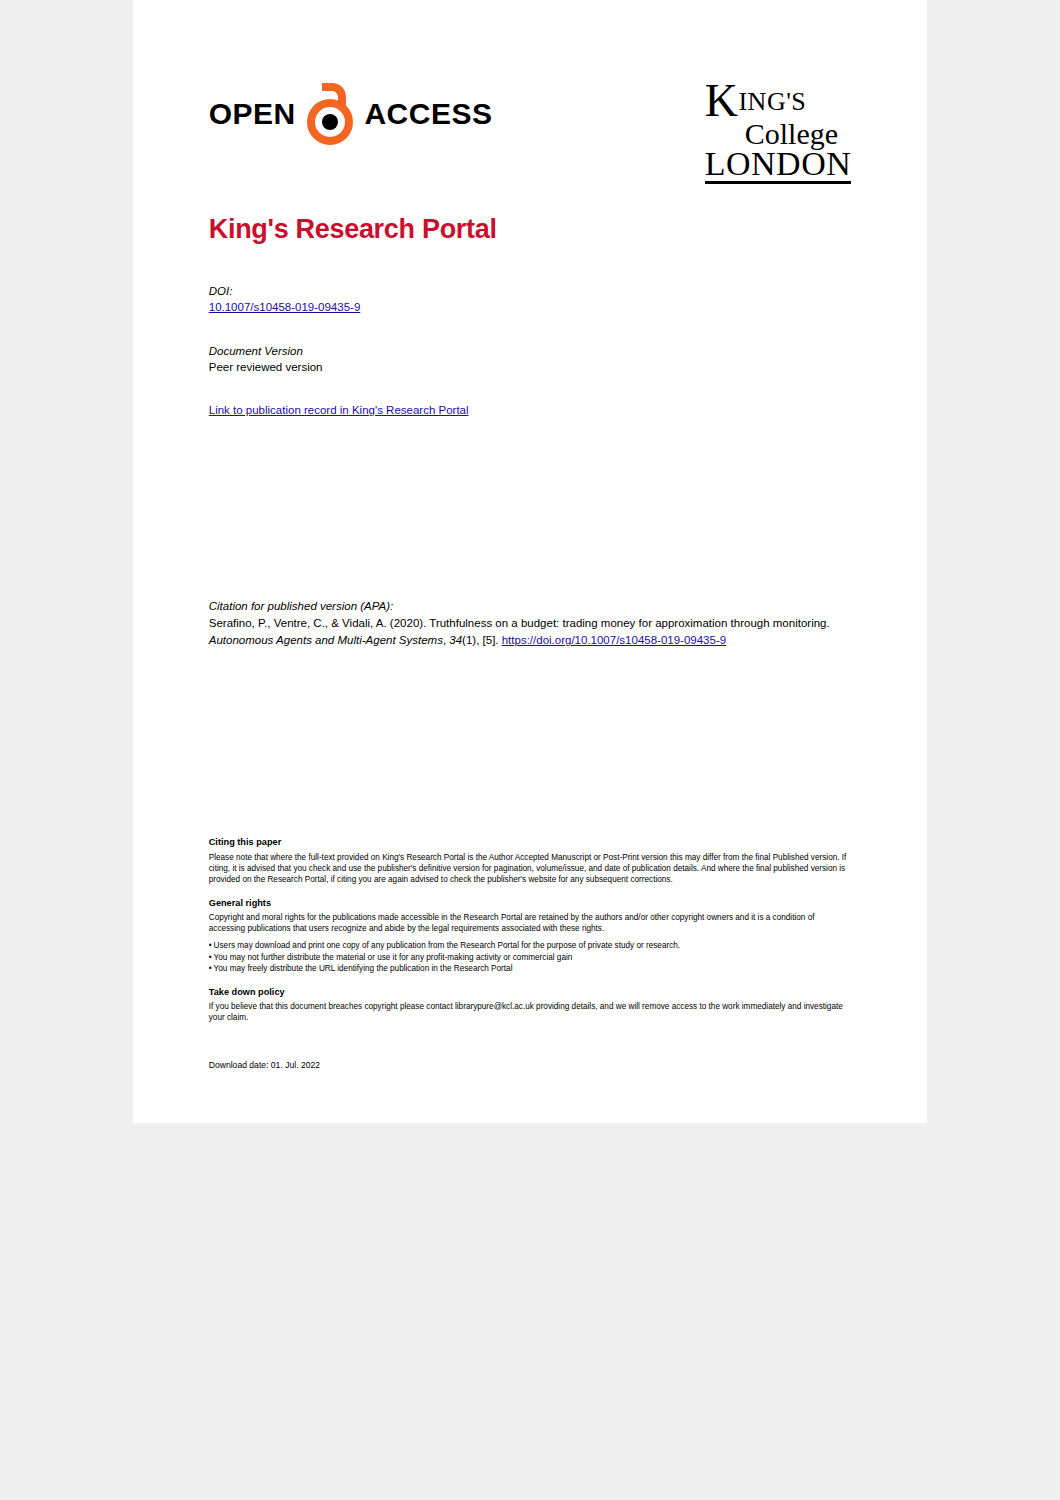OPEN ACCESS
KING'S
College
LONDON
King's Research Portal
DOI:
10.1007/s10458-019-09435-9
Document Version
Peer reviewed version
Link to publication record in King's Research Portal
Citation for published version (APA):
Serafino, P., Ventre, C., & Vidali, A. (2020). Truthfulness on a budget: trading money for approximation through monitoring. Autonomous Agents and Multi-Agent Systems, 34(1), [5]. https://doi.org/10.1007/s10458-019-09435-9
Citing this paper
Please note that where the full-text provided on King's Research Portal is the Author Accepted Manuscript or Post-Print version this may differ from the final Published version. If citing, it is advised that you check and use the publisher's definitive version for pagination, volume/issue, and date of publication details. And where the final published version is provided on the Research Portal, if citing you are again advised to check the publisher's website for any subsequent corrections.
General rights
Copyright and moral rights for the publications made accessible in the Research Portal are retained by the authors and/or other copyright owners and it is a condition of accessing publications that users recognize and abide by the legal requirements associated with these rights.
Users may download and print one copy of any publication from the Research Portal for the purpose of private study or research.
You may not further distribute the material or use it for any profit-making activity or commercial gain
You may freely distribute the URL identifying the publication in the Research Portal
Take down policy
If you believe that this document breaches copyright please contact librarypure@kcl.ac.uk providing details, and we will remove access to the work immediately and investigate your claim.
Download date: 01. Jul. 2022